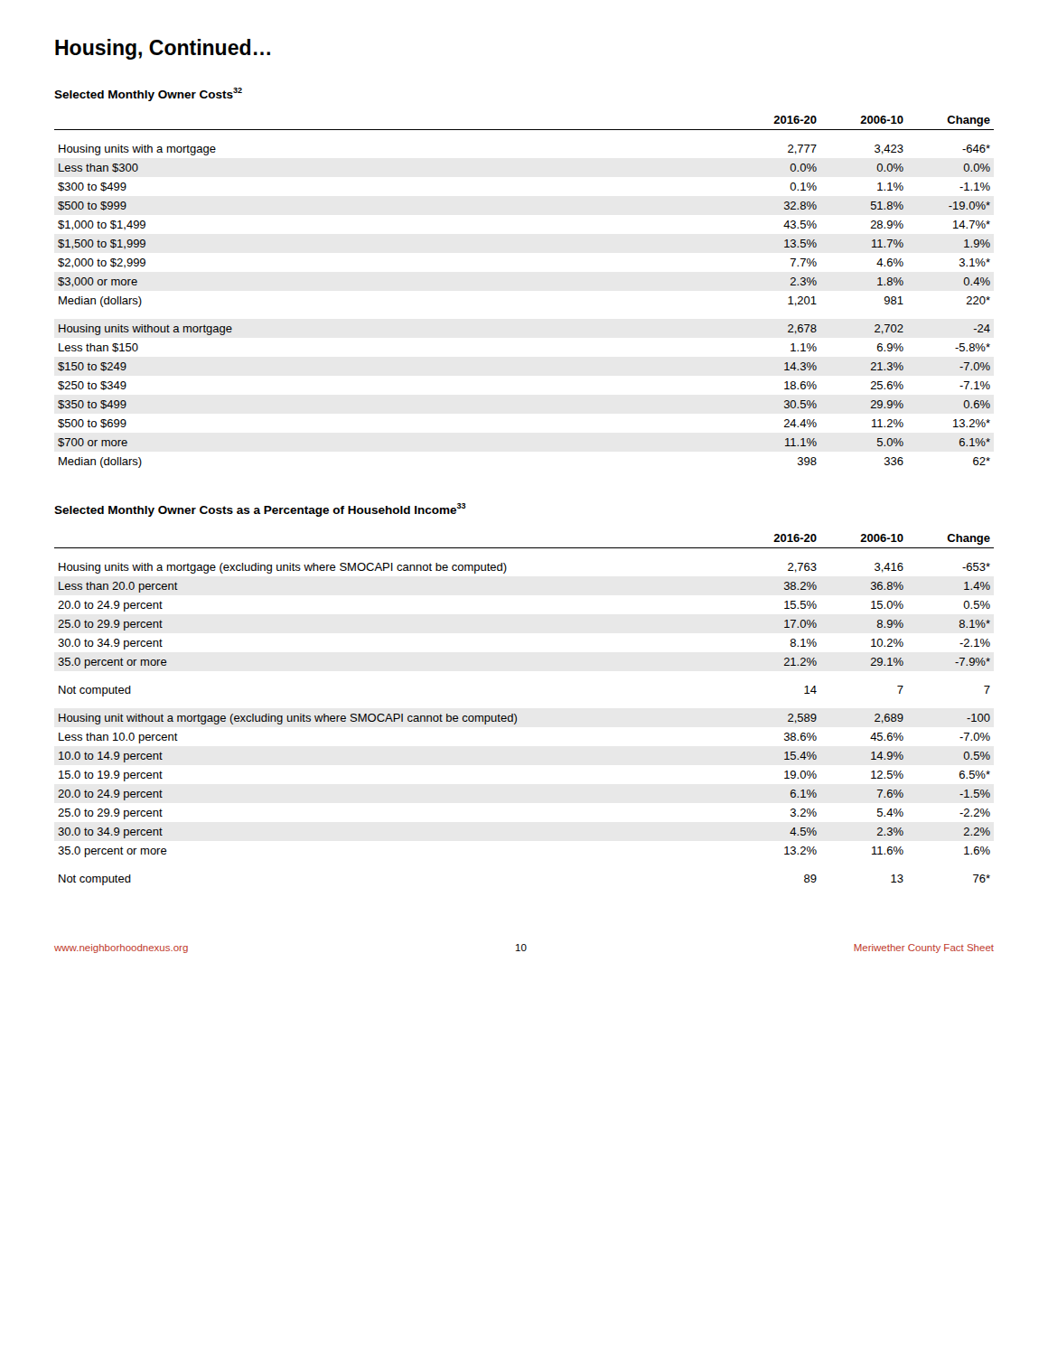Housing, Continued…
Selected Monthly Owner Costs 32
| | 2016-20 | 2006-10 | Change |
| --- | --- | --- | --- |
| Housing units with a mortgage | 2,777 | 3,423 | -646* |
| Less than $300 | 0.0% | 0.0% | 0.0% |
| $300 to $499 | 0.1% | 1.1% | -1.1% |
| $500 to $999 | 32.8% | 51.8% | -19.0%* |
| $1,000 to $1,499 | 43.5% | 28.9% | 14.7%* |
| $1,500 to $1,999 | 13.5% | 11.7% | 1.9% |
| $2,000 to $2,999 | 7.7% | 4.6% | 3.1%* |
| $3,000 or more | 2.3% | 1.8% | 0.4% |
| Median (dollars) | 1,201 | 981 | 220* |
| Housing units without a mortgage | 2,678 | 2,702 | -24 |
| Less than $150 | 1.1% | 6.9% | -5.8%* |
| $150 to $249 | 14.3% | 21.3% | -7.0% |
| $250 to $349 | 18.6% | 25.6% | -7.1% |
| $350 to $499 | 30.5% | 29.9% | 0.6% |
| $500 to $699 | 24.4% | 11.2% | 13.2%* |
| $700 or more | 11.1% | 5.0% | 6.1%* |
| Median (dollars) | 398 | 336 | 62* |
Selected Monthly Owner Costs as a Percentage of Household Income 33
| | 2016-20 | 2006-10 | Change |
| --- | --- | --- | --- |
| Housing units with a mortgage (excluding units where SMOCAPI cannot be computed) | 2,763 | 3,416 | -653* |
| Less than 20.0 percent | 38.2% | 36.8% | 1.4% |
| 20.0 to 24.9 percent | 15.5% | 15.0% | 0.5% |
| 25.0 to 29.9 percent | 17.0% | 8.9% | 8.1%* |
| 30.0 to 34.9 percent | 8.1% | 10.2% | -2.1% |
| 35.0 percent or more | 21.2% | 29.1% | -7.9%* |
| Not computed | 14 | 7 | 7 |
| Housing unit without a mortgage (excluding units where SMOCAPI cannot be computed) | 2,589 | 2,689 | -100 |
| Less than 10.0 percent | 38.6% | 45.6% | -7.0% |
| 10.0 to 14.9 percent | 15.4% | 14.9% | 0.5% |
| 15.0 to 19.9 percent | 19.0% | 12.5% | 6.5%* |
| 20.0 to 24.9 percent | 6.1% | 7.6% | -1.5% |
| 25.0 to 29.9 percent | 3.2% | 5.4% | -2.2% |
| 30.0 to 34.9 percent | 4.5% | 2.3% | 2.2% |
| 35.0 percent or more | 13.2% | 11.6% | 1.6% |
| Not computed | 89 | 13 | 76* |
www.neighborhoodnexus.org 10 Meriwether County Fact Sheet